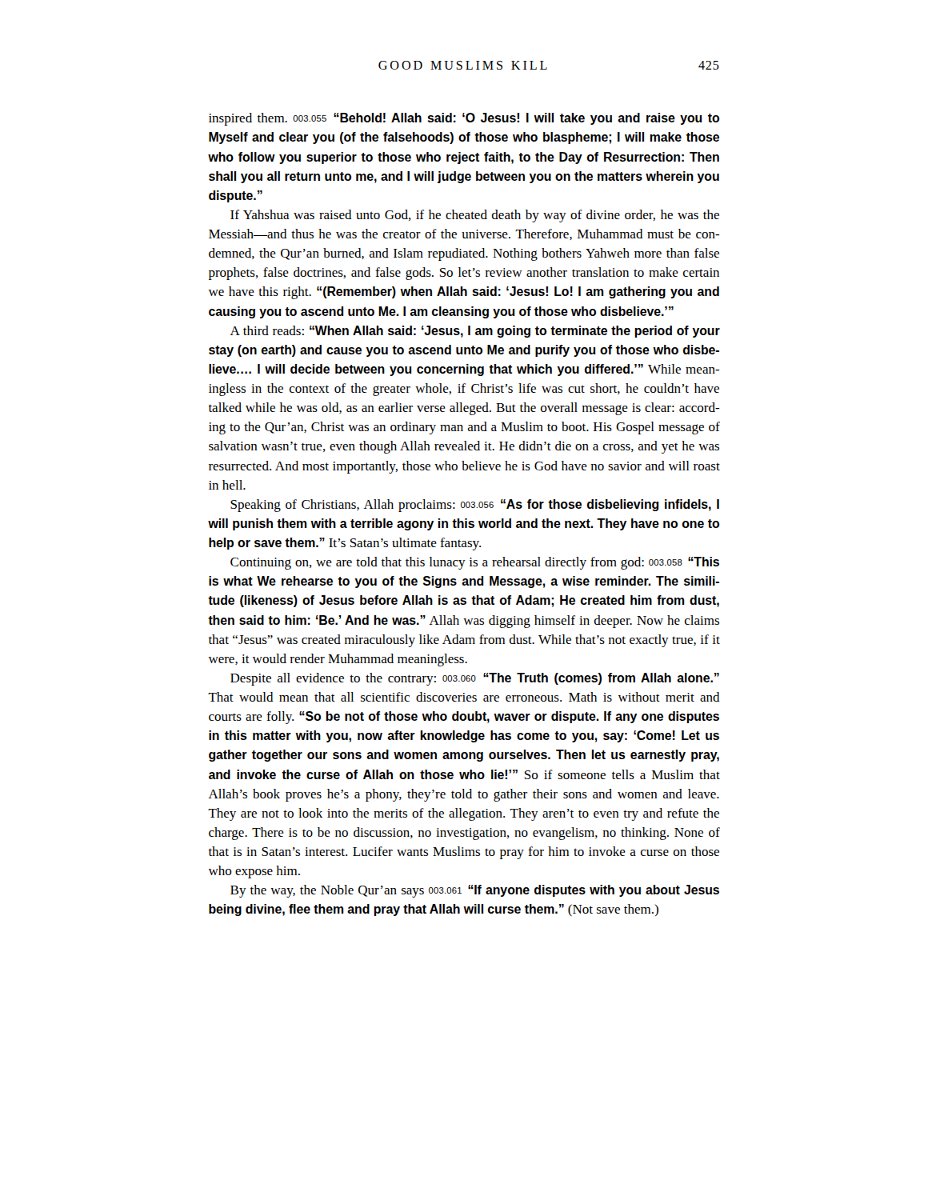Good Muslims Kill 425
inspired them. 003.055 “Behold! Allah said: ‘O Jesus! I will take you and raise you to Myself and clear you (of the falsehoods) of those who blaspheme; I will make those who follow you superior to those who reject faith, to the Day of Resurrection: Then shall you all return unto me, and I will judge between you on the matters wherein you dispute.”
If Yahshua was raised unto God, if he cheated death by way of divine order, he was the Messiah—and thus he was the creator of the universe. Therefore, Muhammad must be condemned, the Qur’an burned, and Islam repudiated. Nothing bothers Yahweh more than false prophets, false doctrines, and false gods. So let’s review another translation to make certain we have this right. “(Remember) when Allah said: ‘Jesus! Lo! I am gathering you and causing you to ascend unto Me. I am cleansing you of those who disbelieve.’”
A third reads: “When Allah said: ‘Jesus, I am going to terminate the period of your stay (on earth) and cause you to ascend unto Me and purify you of those who disbelieve.… I will decide between you concerning that which you differed.’” While meaningless in the context of the greater whole, if Christ’s life was cut short, he couldn’t have talked while he was old, as an earlier verse alleged. But the overall message is clear: according to the Qur’an, Christ was an ordinary man and a Muslim to boot. His Gospel message of salvation wasn’t true, even though Allah revealed it. He didn’t die on a cross, and yet he was resurrected. And most importantly, those who believe he is God have no savior and will roast in hell.
Speaking of Christians, Allah proclaims: 003.056 “As for those disbelieving infidels, I will punish them with a terrible agony in this world and the next. They have no one to help or save them.” It’s Satan’s ultimate fantasy.
Continuing on, we are told that this lunacy is a rehearsal directly from god: 003.058 “This is what We rehearse to you of the Signs and Message, a wise reminder. The similitude (likeness) of Jesus before Allah is as that of Adam; He created him from dust, then said to him: ‘Be.’ And he was.” Allah was digging himself in deeper. Now he claims that “Jesus” was created miraculously like Adam from dust. While that’s not exactly true, if it were, it would render Muhammad meaningless.
Despite all evidence to the contrary: 003.060 “The Truth (comes) from Allah alone.” That would mean that all scientific discoveries are erroneous. Math is without merit and courts are folly. “So be not of those who doubt, waver or dispute. If any one disputes in this matter with you, now after knowledge has come to you, say: ‘Come! Let us gather together our sons and women among ourselves. Then let us earnestly pray, and invoke the curse of Allah on those who lie!’” So if someone tells a Muslim that Allah’s book proves he’s a phony, they’re told to gather their sons and women and leave. They are not to look into the merits of the allegation. They aren’t to even try and refute the charge. There is to be no discussion, no investigation, no evangelism, no thinking. None of that is in Satan’s interest. Lucifer wants Muslims to pray for him to invoke a curse on those who expose him.
By the way, the Noble Qur’an says 003.061 “If anyone disputes with you about Jesus being divine, flee them and pray that Allah will curse them.” (Not save them.)